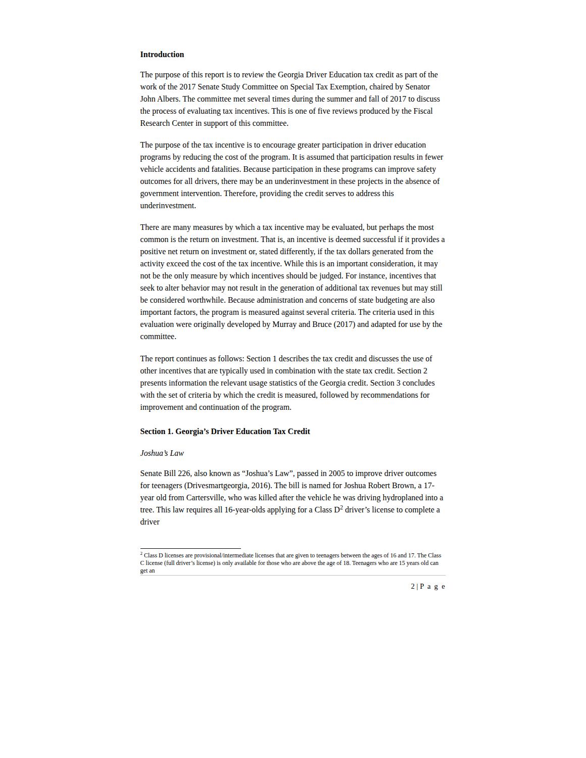Introduction
The purpose of this report is to review the Georgia Driver Education tax credit as part of the work of the 2017 Senate Study Committee on Special Tax Exemption, chaired by Senator John Albers. The committee met several times during the summer and fall of 2017 to discuss the process of evaluating tax incentives. This is one of five reviews produced by the Fiscal Research Center in support of this committee.
The purpose of the tax incentive is to encourage greater participation in driver education programs by reducing the cost of the program. It is assumed that participation results in fewer vehicle accidents and fatalities. Because participation in these programs can improve safety outcomes for all drivers, there may be an underinvestment in these projects in the absence of government intervention. Therefore, providing the credit serves to address this underinvestment.
There are many measures by which a tax incentive may be evaluated, but perhaps the most common is the return on investment. That is, an incentive is deemed successful if it provides a positive net return on investment or, stated differently, if the tax dollars generated from the activity exceed the cost of the tax incentive. While this is an important consideration, it may not be the only measure by which incentives should be judged. For instance, incentives that seek to alter behavior may not result in the generation of additional tax revenues but may still be considered worthwhile. Because administration and concerns of state budgeting are also important factors, the program is measured against several criteria. The criteria used in this evaluation were originally developed by Murray and Bruce (2017) and adapted for use by the committee.
The report continues as follows: Section 1 describes the tax credit and discusses the use of other incentives that are typically used in combination with the state tax credit. Section 2 presents information the relevant usage statistics of the Georgia credit. Section 3 concludes with the set of criteria by which the credit is measured, followed by recommendations for improvement and continuation of the program.
Section 1. Georgia’s Driver Education Tax Credit
Joshua’s Law
Senate Bill 226, also known as “Joshua’s Law”, passed in 2005 to improve driver outcomes for teenagers (Drivesmartgeorgia, 2016). The bill is named for Joshua Robert Brown, a 17-year old from Cartersville, who was killed after the vehicle he was driving hydroplaned into a tree. This law requires all 16-year-olds applying for a Class D2 driver’s license to complete a driver
2 Class D licenses are provisional/intermediate licenses that are given to teenagers between the ages of 16 and 17. The Class C license (full driver’s license) is only available for those who are above the age of 18. Teenagers who are 15 years old can get an
2 | P a g e